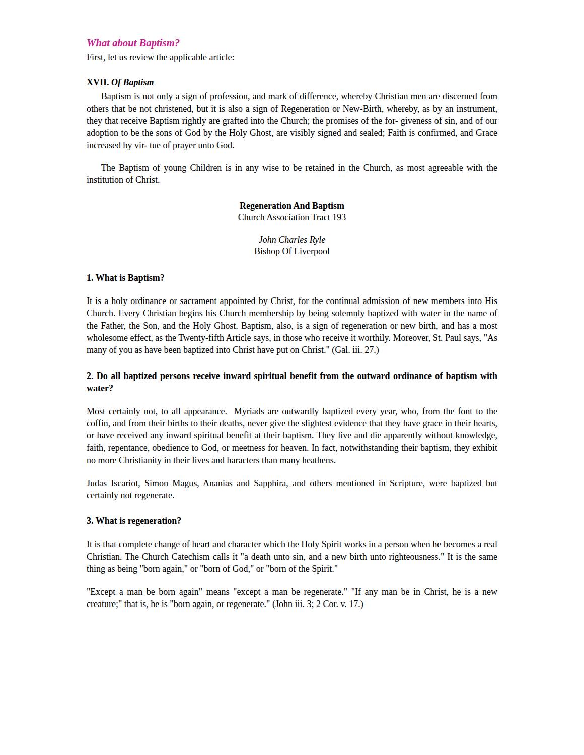What about Baptism?
First, let us review the applicable article:
XVII. Of Baptism
Baptism is not only a sign of profession, and mark of difference, whereby Christian men are discerned from others that be not christened, but it is also a sign of Regeneration or New-Birth, whereby, as by an instrument, they that receive Baptism rightly are grafted into the Church; the promises of the for- giveness of sin, and of our adoption to be the sons of God by the Holy Ghost, are visibly signed and sealed; Faith is confirmed, and Grace increased by vir- tue of prayer unto God.
The Baptism of young Children is in any wise to be retained in the Church, as most agreeable with the institution of Christ.
Regeneration And Baptism Church Association Tract 193 John Charles Ryle Bishop Of Liverpool
1. What is Baptism?
It is a holy ordinance or sacrament appointed by Christ, for the continual admission of new members into His Church. Every Christian begins his Church membership by being solemnly baptized with water in the name of the Father, the Son, and the Holy Ghost. Baptism, also, is a sign of regeneration or new birth, and has a most wholesome effect, as the Twenty-fifth Article says, in those who receive it worthily. Moreover, St. Paul says, "As many of you as have been baptized into Christ have put on Christ." (Gal. iii. 27.)
2. Do all baptized persons receive inward spiritual benefit from the outward ordinance of baptism with water?
Most certainly not, to all appearance. Myriads are outwardly baptized every year, who, from the font to the coffin, and from their births to their deaths, never give the slightest evidence that they have grace in their hearts, or have received any inward spiritual benefit at their baptism. They live and die apparently without knowledge, faith, repentance, obedience to God, or meetness for heaven. In fact, notwithstanding their baptism, they exhibit no more Christianity in their lives and haracters than many heathens.
Judas Iscariot, Simon Magus, Ananias and Sapphira, and others mentioned in Scripture, were baptized but certainly not regenerate.
3. What is regeneration?
It is that complete change of heart and character which the Holy Spirit works in a person when he becomes a real Christian. The Church Catechism calls it "a death unto sin, and a new birth unto righteousness." It is the same thing as being "born again," or "born of God," or "born of the Spirit."
"Except a man be born again" means "except a man be regenerate." "If any man be in Christ, he is a new creature;" that is, he is "born again, or regenerate." (John iii. 3; 2 Cor. v. 17.)